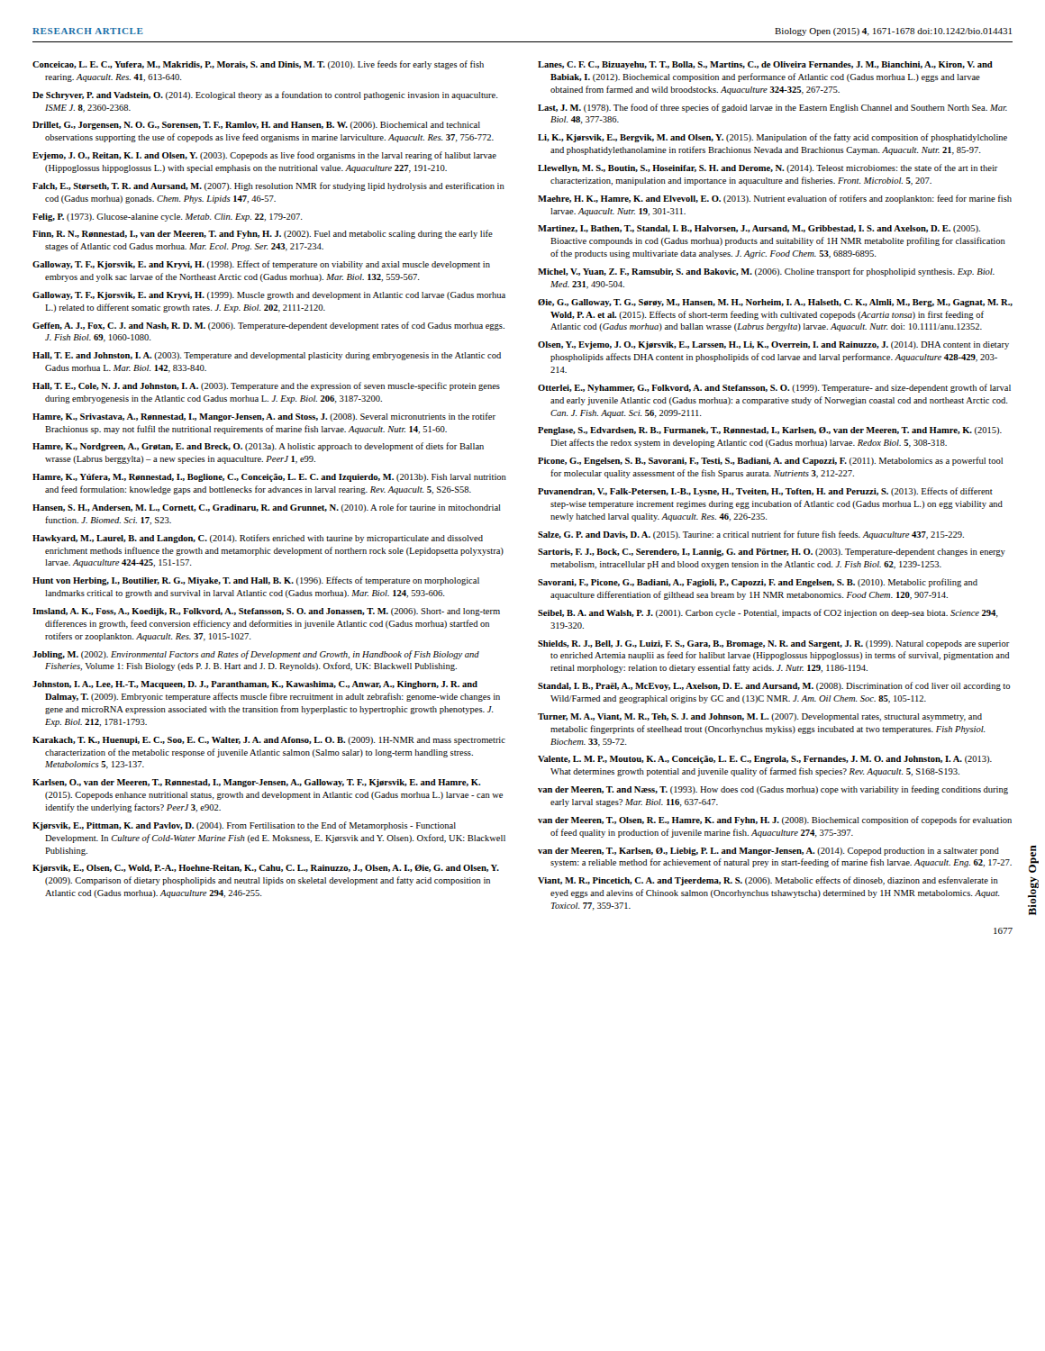Research Article
Biology Open (2015) 4, 1671-1678 doi:10.1242/bio.014431
Conceicao, L. E. C., Yufera, M., Makridis, P., Morais, S. and Dinis, M. T. (2010). Live feeds for early stages of fish rearing. Aquacult. Res. 41, 613-640.
De Schryver, P. and Vadstein, O. (2014). Ecological theory as a foundation to control pathogenic invasion in aquaculture. ISME J. 8, 2360-2368.
Drillet, G., Jorgensen, N. O. G., Sorensen, T. F., Ramlov, H. and Hansen, B. W. (2006). Biochemical and technical observations supporting the use of copepods as live feed organisms in marine larviculture. Aquacult. Res. 37, 756-772.
Evjemo, J. O., Reitan, K. I. and Olsen, Y. (2003). Copepods as live food organisms in the larval rearing of halibut larvae (Hippoglossus hippoglossus L.) with special emphasis on the nutritional value. Aquaculture 227, 191-210.
Falch, E., Størseth, T. R. and Aursand, M. (2007). High resolution NMR for studying lipid hydrolysis and esterification in cod (Gadus morhua) gonads. Chem. Phys. Lipids 147, 46-57.
Felig, P. (1973). Glucose-alanine cycle. Metab. Clin. Exp. 22, 179-207.
Finn, R. N., Rønnestad, I., van der Meeren, T. and Fyhn, H. J. (2002). Fuel and metabolic scaling during the early life stages of Atlantic cod Gadus morhua. Mar. Ecol. Prog. Ser. 243, 217-234.
Galloway, T. F., Kjorsvik, E. and Kryvi, H. (1998). Effect of temperature on viability and axial muscle development in embryos and yolk sac larvae of the Northeast Arctic cod (Gadus morhua). Mar. Biol. 132, 559-567.
Galloway, T. F., Kjorsvik, E. and Kryvi, H. (1999). Muscle growth and development in Atlantic cod larvae (Gadus morhua L.) related to different somatic growth rates. J. Exp. Biol. 202, 2111-2120.
Geffen, A. J., Fox, C. J. and Nash, R. D. M. (2006). Temperature-dependent development rates of cod Gadus morhua eggs. J. Fish Biol. 69, 1060-1080.
Hall, T. E. and Johnston, I. A. (2003). Temperature and developmental plasticity during embryogenesis in the Atlantic cod Gadus morhua L. Mar. Biol. 142, 833-840.
Hall, T. E., Cole, N. J. and Johnston, I. A. (2003). Temperature and the expression of seven muscle-specific protein genes during embryogenesis in the Atlantic cod Gadus morhua L. J. Exp. Biol. 206, 3187-3200.
Hamre, K., Srivastava, A., Rønnestad, I., Mangor-Jensen, A. and Stoss, J. (2008). Several micronutrients in the rotifer Brachionus sp. may not fulfil the nutritional requirements of marine fish larvae. Aquacult. Nutr. 14, 51-60.
Hamre, K., Nordgreen, A., Grøtan, E. and Breck, O. (2013a). A holistic approach to development of diets for Ballan wrasse (Labrus berggylta) – a new species in aquaculture. PeerJ 1, e99.
Hamre, K., Yúfera, M., Rønnestad, I., Boglione, C., Conceição, L. E. C. and Izquierdo, M. (2013b). Fish larval nutrition and feed formulation: knowledge gaps and bottlenecks for advances in larval rearing. Rev. Aquacult. 5, S26-S58.
Hansen, S. H., Andersen, M. L., Cornett, C., Gradinaru, R. and Grunnet, N. (2010). A role for taurine in mitochondrial function. J. Biomed. Sci. 17, S23.
Hawkyard, M., Laurel, B. and Langdon, C. (2014). Rotifers enriched with taurine by microparticulate and dissolved enrichment methods influence the growth and metamorphic development of northern rock sole (Lepidopsetta polyxystra) larvae. Aquaculture 424-425, 151-157.
Hunt von Herbing, I., Boutilier, R. G., Miyake, T. and Hall, B. K. (1996). Effects of temperature on morphological landmarks critical to growth and survival in larval Atlantic cod (Gadus morhua). Mar. Biol. 124, 593-606.
Imsland, A. K., Foss, A., Koedijk, R., Folkvord, A., Stefansson, S. O. and Jonassen, T. M. (2006). Short- and long-term differences in growth, feed conversion efficiency and deformities in juvenile Atlantic cod (Gadus morhua) startfed on rotifers or zooplankton. Aquacult. Res. 37, 1015-1027.
Jobling, M. (2002). Environmental Factors and Rates of Development and Growth, in Handbook of Fish Biology and Fisheries, Volume 1: Fish Biology (eds P. J. B. Hart and J. D. Reynolds). Oxford, UK: Blackwell Publishing.
Johnston, I. A., Lee, H.-T., Macqueen, D. J., Paranthaman, K., Kawashima, C., Anwar, A., Kinghorn, J. R. and Dalmay, T. (2009). Embryonic temperature affects muscle fibre recruitment in adult zebrafish: genome-wide changes in gene and microRNA expression associated with the transition from hyperplastic to hypertrophic growth phenotypes. J. Exp. Biol. 212, 1781-1793.
Karakach, T. K., Huenupi, E. C., Soo, E. C., Walter, J. A. and Afonso, L. O. B. (2009). 1H-NMR and mass spectrometric characterization of the metabolic response of juvenile Atlantic salmon (Salmo salar) to long-term handling stress. Metabolomics 5, 123-137.
Karlsen, O., van der Meeren, T., Rønnestad, I., Mangor-Jensen, A., Galloway, T. F., Kjørsvik, E. and Hamre, K. (2015). Copepods enhance nutritional status, growth and development in Atlantic cod (Gadus morhua L.) larvae - can we identify the underlying factors? PeerJ 3, e902.
Kjørsvik, E., Pittman, K. and Pavlov, D. (2004). From Fertilisation to the End of Metamorphosis - Functional Development. In Culture of Cold-Water Marine Fish (ed E. Moksness, E. Kjørsvik and Y. Olsen). Oxford, UK: Blackwell Publishing.
Kjørsvik, E., Olsen, C., Wold, P.-A., Hoehne-Reitan, K., Cahu, C. L., Rainuzzo, J., Olsen, A. I., Øie, G. and Olsen, Y. (2009). Comparison of dietary phospholipids and neutral lipids on skeletal development and fatty acid composition in Atlantic cod (Gadus morhua). Aquaculture 294, 246-255.
Lanes, C. F. C., Bizuayehu, T. T., Bolla, S., Martins, C., de Oliveira Fernandes, J. M., Bianchini, A., Kiron, V. and Babiak, I. (2012). Biochemical composition and performance of Atlantic cod (Gadus morhua L.) eggs and larvae obtained from farmed and wild broodstocks. Aquaculture 324-325, 267-275.
Last, J. M. (1978). The food of three species of gadoid larvae in the Eastern English Channel and Southern North Sea. Mar. Biol. 48, 377-386.
Li, K., Kjørsvik, E., Bergvik, M. and Olsen, Y. (2015). Manipulation of the fatty acid composition of phosphatidylcholine and phosphatidylethanolamine in rotifers Brachionus Nevada and Brachionus Cayman. Aquacult. Nutr. 21, 85-97.
Llewellyn, M. S., Boutin, S., Hoseinifar, S. H. and Derome, N. (2014). Teleost microbiomes: the state of the art in their characterization, manipulation and importance in aquaculture and fisheries. Front. Microbiol. 5, 207.
Maehre, H. K., Hamre, K. and Elvevoll, E. O. (2013). Nutrient evaluation of rotifers and zooplankton: feed for marine fish larvae. Aquacult. Nutr. 19, 301-311.
Martinez, I., Bathen, T., Standal, I. B., Halvorsen, J., Aursand, M., Gribbestad, I. S. and Axelson, D. E. (2005). Bioactive compounds in cod (Gadus morhua) products and suitability of 1H NMR metabolite profiling for classification of the products using multivariate data analyses. J. Agric. Food Chem. 53, 6889-6895.
Michel, V., Yuan, Z. F., Ramsubir, S. and Bakovic, M. (2006). Choline transport for phospholipid synthesis. Exp. Biol. Med. 231, 490-504.
Øie, G., Galloway, T. G., Sørøy, M., Hansen, M. H., Norheim, I. A., Halseth, C. K., Almli, M., Berg, M., Gagnat, M. R., Wold, P. A. et al. (2015). Effects of short-term feeding with cultivated copepods (Acartia tonsa) in first feeding of Atlantic cod (Gadus morhua) and ballan wrasse (Labrus bergylta) larvae. Aquacult. Nutr. doi: 10.1111/anu.12352.
Olsen, Y., Evjemo, J. O., Kjørsvik, E., Larssen, H., Li, K., Overrein, I. and Rainuzzo, J. (2014). DHA content in dietary phospholipids affects DHA content in phospholipids of cod larvae and larval performance. Aquaculture 428-429, 203-214.
Otterlei, E., Nyhammer, G., Folkvord, A. and Stefansson, S. O. (1999). Temperature- and size-dependent growth of larval and early juvenile Atlantic cod (Gadus morhua): a comparative study of Norwegian coastal cod and northeast Arctic cod. Can. J. Fish. Aquat. Sci. 56, 2099-2111.
Penglase, S., Edvardsen, R. B., Furmanek, T., Rønnestad, I., Karlsen, Ø., van der Meeren, T. and Hamre, K. (2015). Diet affects the redox system in developing Atlantic cod (Gadus morhua) larvae. Redox Biol. 5, 308-318.
Picone, G., Engelsen, S. B., Savorani, F., Testi, S., Badiani, A. and Capozzi, F. (2011). Metabolomics as a powerful tool for molecular quality assessment of the fish Sparus aurata. Nutrients 3, 212-227.
Puvanendran, V., Falk-Petersen, I.-B., Lysne, H., Tveiten, H., Toften, H. and Peruzzi, S. (2013). Effects of different step-wise temperature increment regimes during egg incubation of Atlantic cod (Gadus morhua L.) on egg viability and newly hatched larval quality. Aquacult. Res. 46, 226-235.
Salze, G. P. and Davis, D. A. (2015). Taurine: a critical nutrient for future fish feeds. Aquaculture 437, 215-229.
Sartoris, F. J., Bock, C., Serendero, I., Lannig, G. and Pörtner, H. O. (2003). Temperature-dependent changes in energy metabolism, intracellular pH and blood oxygen tension in the Atlantic cod. J. Fish Biol. 62, 1239-1253.
Savorani, F., Picone, G., Badiani, A., Fagioli, P., Capozzi, F. and Engelsen, S. B. (2010). Metabolic profiling and aquaculture differentiation of gilthead sea bream by 1H NMR metabonomics. Food Chem. 120, 907-914.
Seibel, B. A. and Walsh, P. J. (2001). Carbon cycle - Potential, impacts of CO2 injection on deep-sea biota. Science 294, 319-320.
Shields, R. J., Bell, J. G., Luizi, F. S., Gara, B., Bromage, N. R. and Sargent, J. R. (1999). Natural copepods are superior to enriched Artemia nauplii as feed for halibut larvae (Hippoglossus hippoglossus) in terms of survival, pigmentation and retinal morphology: relation to dietary essential fatty acids. J. Nutr. 129, 1186-1194.
Standal, I. B., Praël, A., McEvoy, L., Axelson, D. E. and Aursand, M. (2008). Discrimination of cod liver oil according to Wild/Farmed and geographical origins by GC and (13)C NMR. J. Am. Oil Chem. Soc. 85, 105-112.
Turner, M. A., Viant, M. R., Teh, S. J. and Johnson, M. L. (2007). Developmental rates, structural asymmetry, and metabolic fingerprints of steelhead trout (Oncorhynchus mykiss) eggs incubated at two temperatures. Fish Physiol. Biochem. 33, 59-72.
Valente, L. M. P., Moutou, K. A., Conceição, L. E. C., Engrola, S., Fernandes, J. M. O. and Johnston, I. A. (2013). What determines growth potential and juvenile quality of farmed fish species? Rev. Aquacult. 5, S168-S193.
van der Meeren, T. and Næss, T. (1993). How does cod (Gadus morhua) cope with variability in feeding conditions during early larval stages? Mar. Biol. 116, 637-647.
van der Meeren, T., Olsen, R. E., Hamre, K. and Fyhn, H. J. (2008). Biochemical composition of copepods for evaluation of feed quality in production of juvenile marine fish. Aquaculture 274, 375-397.
van der Meeren, T., Karlsen, Ø., Liebig, P. L. and Mangor-Jensen, A. (2014). Copepod production in a saltwater pond system: a reliable method for achievement of natural prey in start-feeding of marine fish larvae. Aquacult. Eng. 62, 17-27.
Viant, M. R., Pincetich, C. A. and Tjeerdema, R. S. (2006). Metabolic effects of dinoseb, diazinon and esfenvalerate in eyed eggs and alevins of Chinook salmon (Oncorhynchus tshawytscha) determined by 1H NMR metabolomics. Aquat. Toxicol. 77, 359-371.
Biology Open
1677